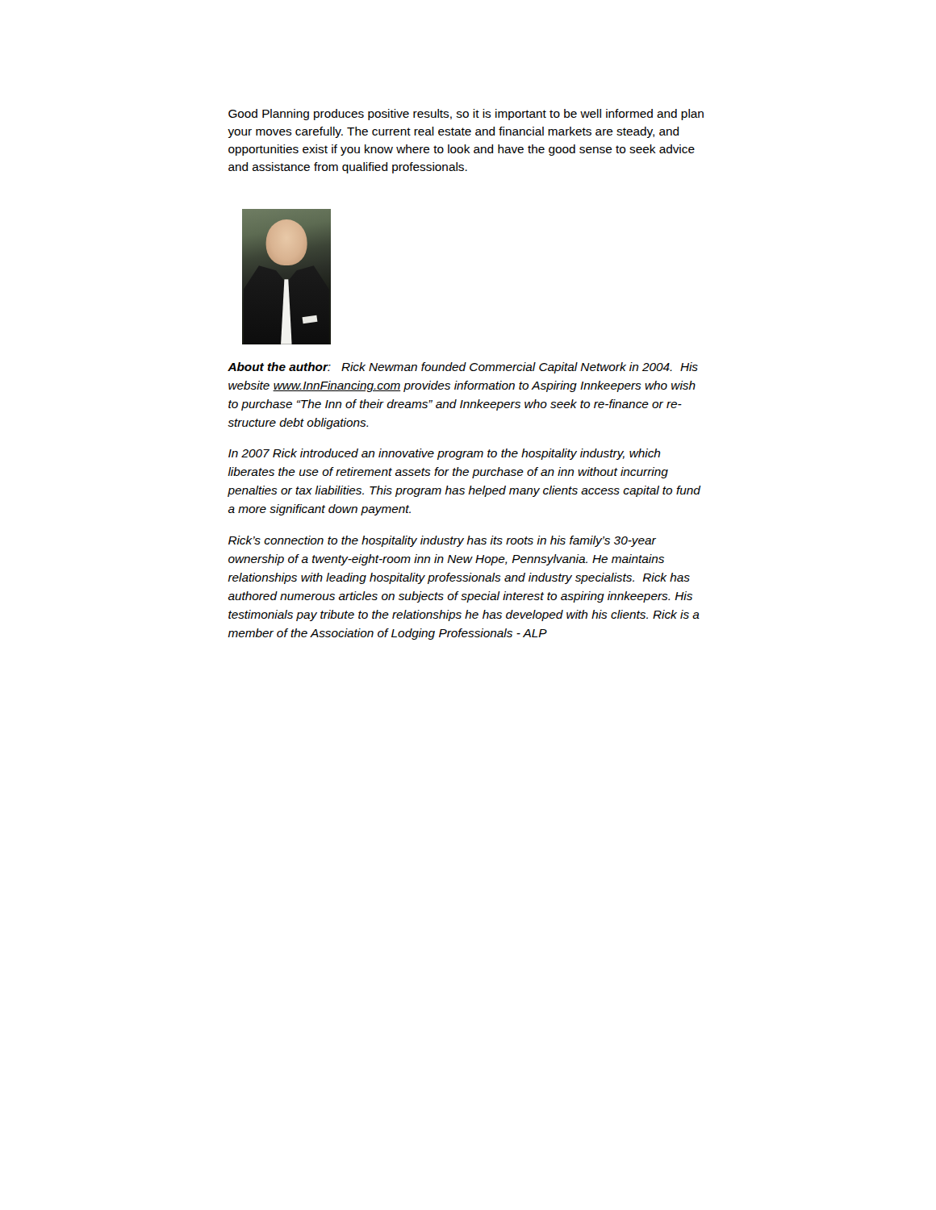Good Planning produces positive results, so it is important to be well informed and plan your moves carefully. The current real estate and financial markets are steady, and opportunities exist if you know where to look and have the good sense to seek advice and assistance from qualified professionals.
About the author: Rick Newman founded Commercial Capital Network in 2004. His website www.InnFinancing.com provides information to Aspiring Innkeepers who wish to purchase “The Inn of their dreams” and Innkeepers who seek to re-finance or re-structure debt obligations.
In 2007 Rick introduced an innovative program to the hospitality industry, which liberates the use of retirement assets for the purchase of an inn without incurring penalties or tax liabilities. This program has helped many clients access capital to fund a more significant down payment.
Rick’s connection to the hospitality industry has its roots in his family’s 30-year ownership of a twenty-eight-room inn in New Hope, Pennsylvania. He maintains relationships with leading hospitality professionals and industry specialists. Rick has authored numerous articles on subjects of special interest to aspiring innkeepers. His testimonials pay tribute to the relationships he has developed with his clients. Rick is a member of the Association of Lodging Professionals - ALP